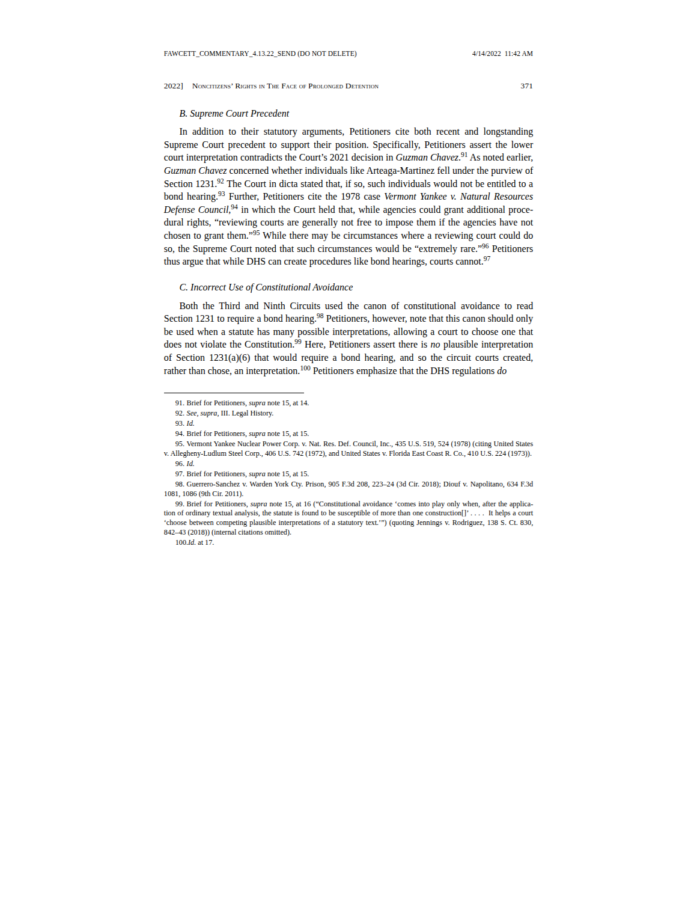FAWCETT_COMMENTARY_4.13.22_SEND (DO NOT DELETE) 4/14/2022 11:42 AM
2022] Noncitizens’ Rights in The Face of Prolonged Detention 371
B. Supreme Court Precedent
In addition to their statutory arguments, Petitioners cite both recent and longstanding Supreme Court precedent to support their position. Specifically, Petitioners assert the lower court interpretation contradicts the Court’s 2021 decision in Guzman Chavez.91 As noted earlier, Guzman Chavez concerned whether individuals like Arteaga-Martinez fell under the purview of Section 1231.92 The Court in dicta stated that, if so, such individuals would not be entitled to a bond hearing.93 Further, Petitioners cite the 1978 case Vermont Yankee v. Natural Resources Defense Council,94 in which the Court held that, while agencies could grant additional procedural rights, “reviewing courts are generally not free to impose them if the agencies have not chosen to grant them.”95 While there may be circumstances where a reviewing court could do so, the Supreme Court noted that such circumstances would be “extremely rare.”96 Petitioners thus argue that while DHS can create procedures like bond hearings, courts cannot.97
C. Incorrect Use of Constitutional Avoidance
Both the Third and Ninth Circuits used the canon of constitutional avoidance to read Section 1231 to require a bond hearing.98 Petitioners, however, note that this canon should only be used when a statute has many possible interpretations, allowing a court to choose one that does not violate the Constitution.99 Here, Petitioners assert there is no plausible interpretation of Section 1231(a)(6) that would require a bond hearing, and so the circuit courts created, rather than chose, an interpretation.100 Petitioners emphasize that the DHS regulations do
91. Brief for Petitioners, supra note 15, at 14.
92. See, supra, III. Legal History.
93. Id.
94. Brief for Petitioners, supra note 15, at 15.
95. Vermont Yankee Nuclear Power Corp. v. Nat. Res. Def. Council, Inc., 435 U.S. 519, 524 (1978) (citing United States v. Allegheny-Ludlum Steel Corp., 406 U.S. 742 (1972), and United States v. Florida East Coast R. Co., 410 U.S. 224 (1973)).
96. Id.
97. Brief for Petitioners, supra note 15, at 15.
98. Guerrero-Sanchez v. Warden York Cty. Prison, 905 F.3d 208, 223–24 (3d Cir. 2018); Diouf v. Napolitano, 634 F.3d 1081, 1086 (9th Cir. 2011).
99. Brief for Petitioners, supra note 15, at 16 (“Constitutional avoidance ‘comes into play only when, after the application of ordinary textual analysis, the statute is found to be susceptible of more than one construction[]’ . . . . It helps a court ‘choose between competing plausible interpretations of a statutory text.’”) (quoting Jennings v. Rodriguez, 138 S. Ct. 830, 842–43 (2018)) (internal citations omitted).
100. Id. at 17.